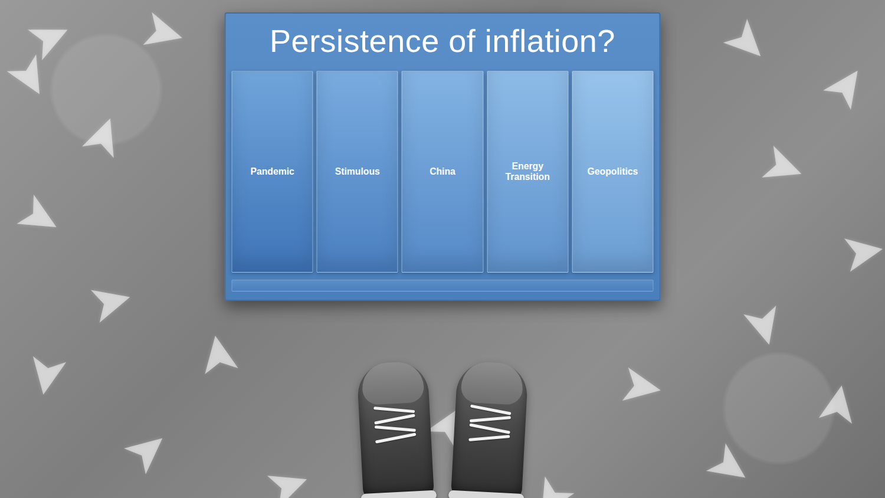➤ ➤ ➤ ➤ ➤ ➤ ➤ ➤ ➤ ➤ ➤ ➤ ➤ ➤ ➤ ➤ ➤ ➤ ➤ ➤
Persistence of inflation?
Pandemic
Stimulous
China
Energy
Transition
Geopolitics